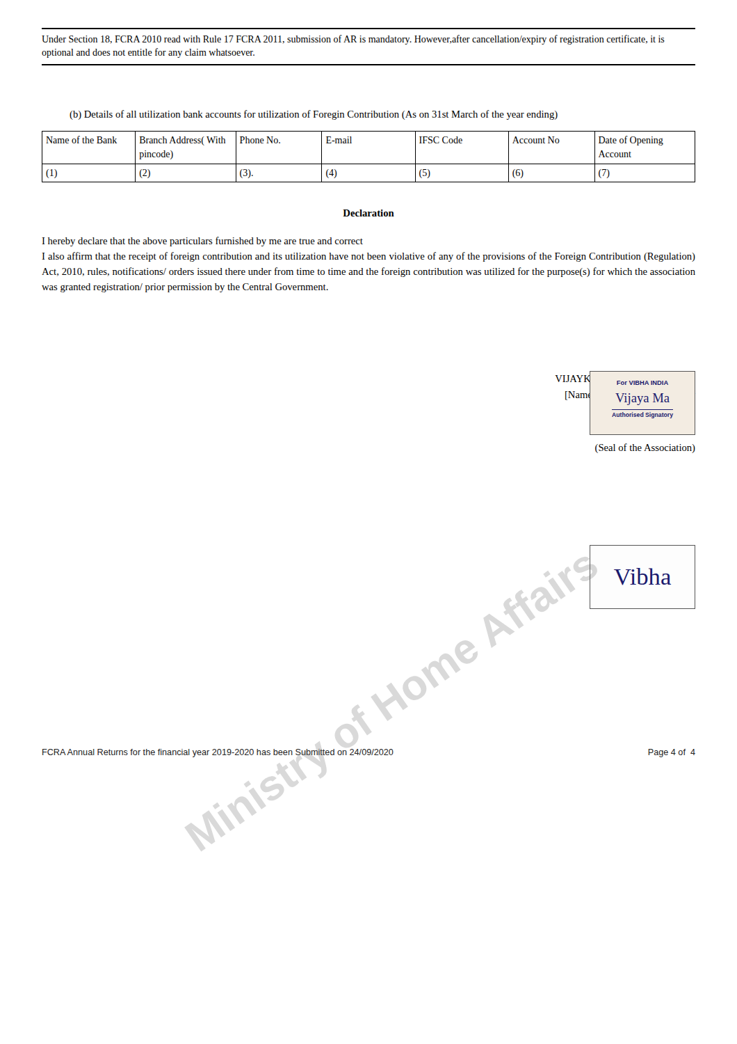Under Section 18, FCRA 2010 read with Rule 17 FCRA 2011, submission of AR is mandatory. However,after cancellation/expiry of registration certificate, it is optional and does not entitle for any claim whatsoever.
(b) Details of all utilization bank accounts for utilization of Foregin Contribution (As on 31st March of the year ending)
| Name of the Bank | Branch Address( With pincode) | Phone No. | E-mail | IFSC Code | Account No | Date of Opening Account |
| --- | --- | --- | --- | --- | --- | --- |
| (1) | (2) | (3). | (4) | (5) | (6) | (7) |
Declaration
I hereby declare that the above particulars furnished by me are true and correct
I also affirm that the receipt of foreign contribution and its utilization have not been violative of any of the provisions of the Foreign Contribution (Regulation) Act, 2010, rules, notifications/ orders issued there under from time to time and the foreign contribution was utilized for the purpose(s) for which the association was granted registration/ prior permission by the Central Government.
Ministry of Home Affairs
For VIBHA INDIA
Vijaya Ma
Authorised Signatory
VIJAYKUMAR VEMULAPALLI
[Name of the Chief Functionary
(President)
(Seal of the Association)
Vibha
FCRA Annual Returns for the financial year 2019-2020 has been Submitted on 24/09/2020 Page 4 of 4